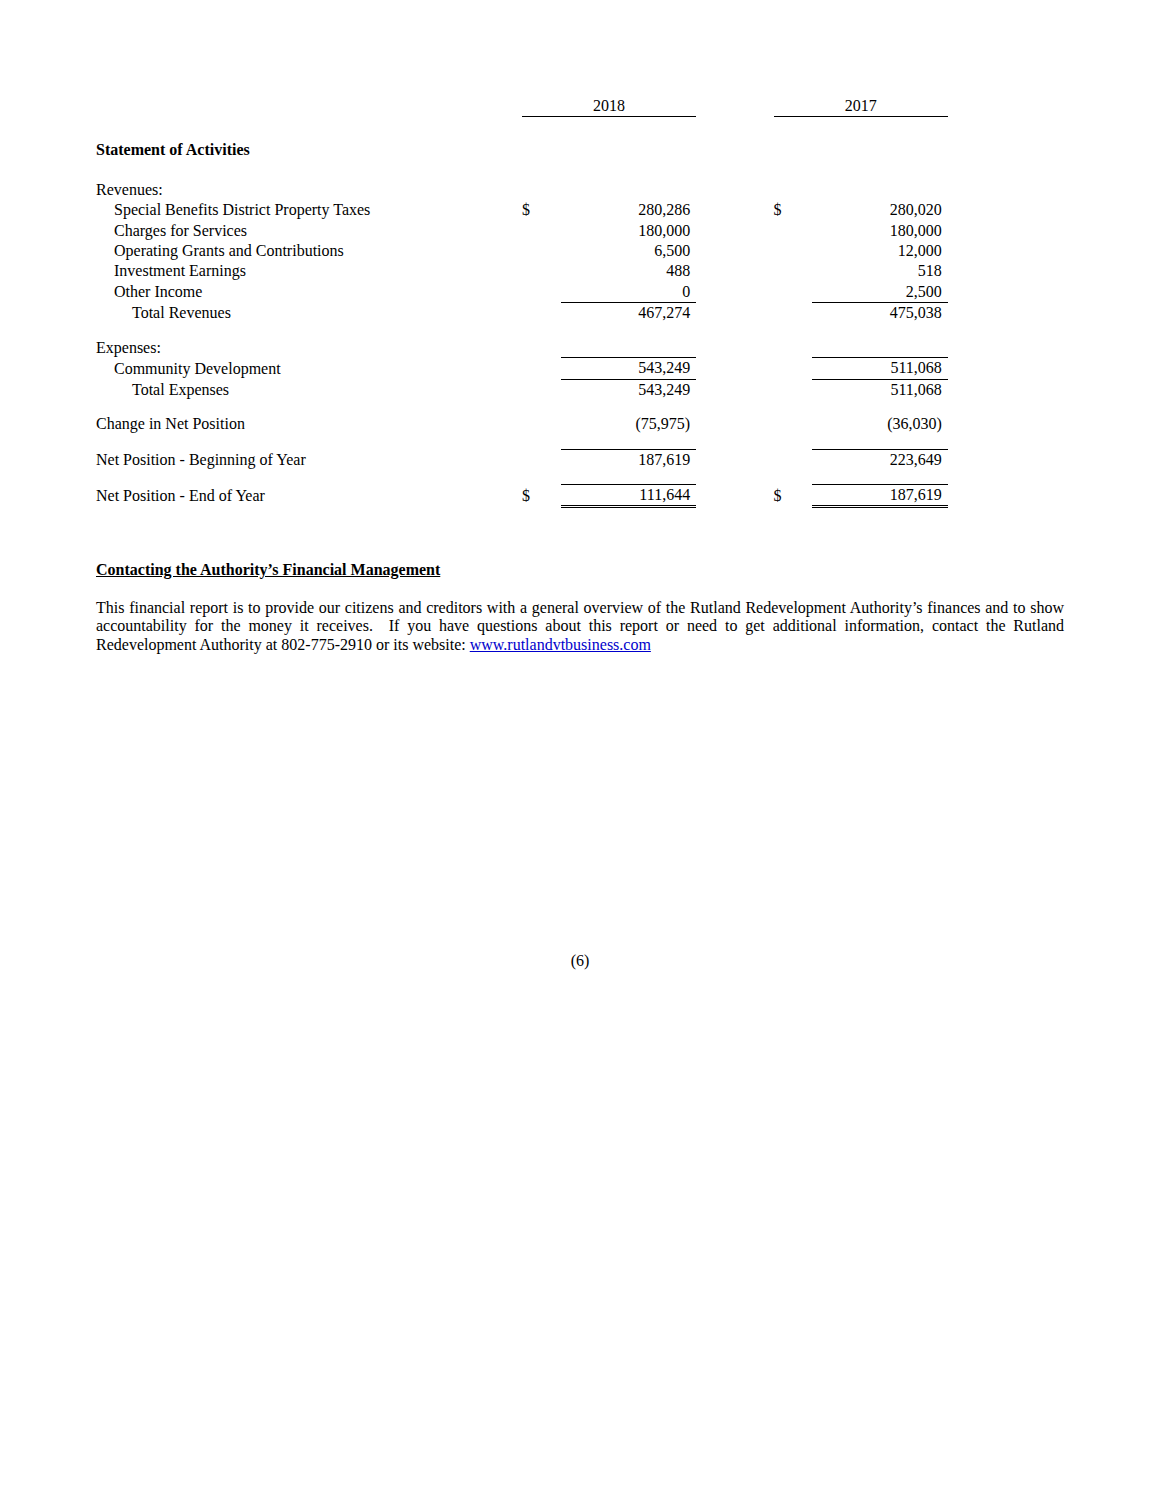| | 2018 | | 2017 | |
| Statement of Activities | |
| Revenues: | |
| Special Benefits District Property Taxes | $ | 280,286 | | $ | 280,020 | |
| Charges for Services | | 180,000 | | | 180,000 | |
| Operating Grants and Contributions | | 6,500 | | | 12,000 | |
| Investment Earnings | | 488 | | | 518 | |
| Other Income | | 0 | | | 2,500 | |
| Total Revenues | | 467,274 | | | 475,038 | |
| Expenses: | |
| Community Development | | 543,249 | | | 511,068 | |
| Total Expenses | | 543,249 | | | 511,068 | |
| Change in Net Position | | (75,975) | | | (36,030) | |
| Net Position - Beginning of Year | | 187,619 | | | 223,649 | |
| Net Position - End of Year | $ | 111,644 | | $ | 187,619 | |
Contacting the Authority’s Financial Management
This financial report is to provide our citizens and creditors with a general overview of the Rutland Redevelopment Authority’s finances and to show accountability for the money it receives. If you have questions about this report or need to get additional information, contact the Rutland Redevelopment Authority at 802-775-2910 or its website: www.rutlandvtbusiness.com
(6)